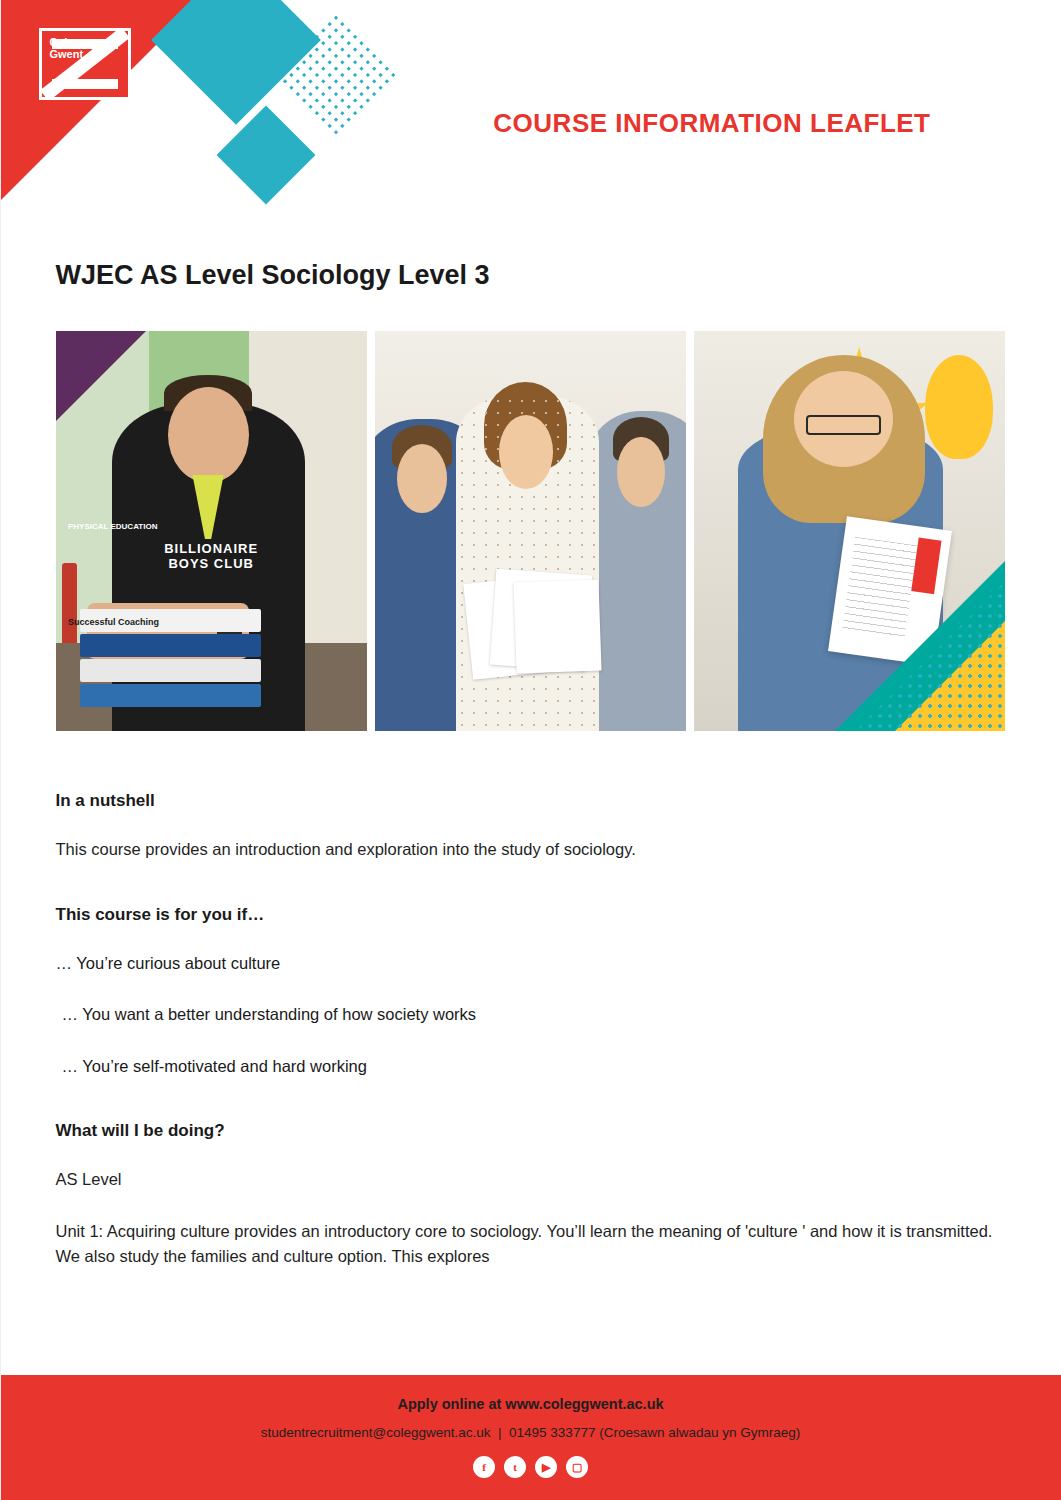Coleg
Gwent
Course Information Leaflet
WJEC AS Level Sociology Level 3
BILLIONAIRE
BOYS CLUB
Successful Coaching
PHYSICAL EDUCATION
In a nutshell
This course provides an introduction and exploration into the study of sociology.
This course is for you if…
… You’re curious about culture
… You want a better understanding of how society works
… You’re self-motivated and hard working
What will I be doing?
AS Level
Unit 1: Acquiring culture provides an introductory core to sociology. You’ll learn the meaning of 'culture ' and how it is transmitted. We also study the families and culture option. This explores
Apply online at www.coleggwent.ac.uk
studentrecruitment@coleggwent.ac.uk | 01495 333777 (Croesawn alwadau yn Gymraeg)
f t ▶ ▢